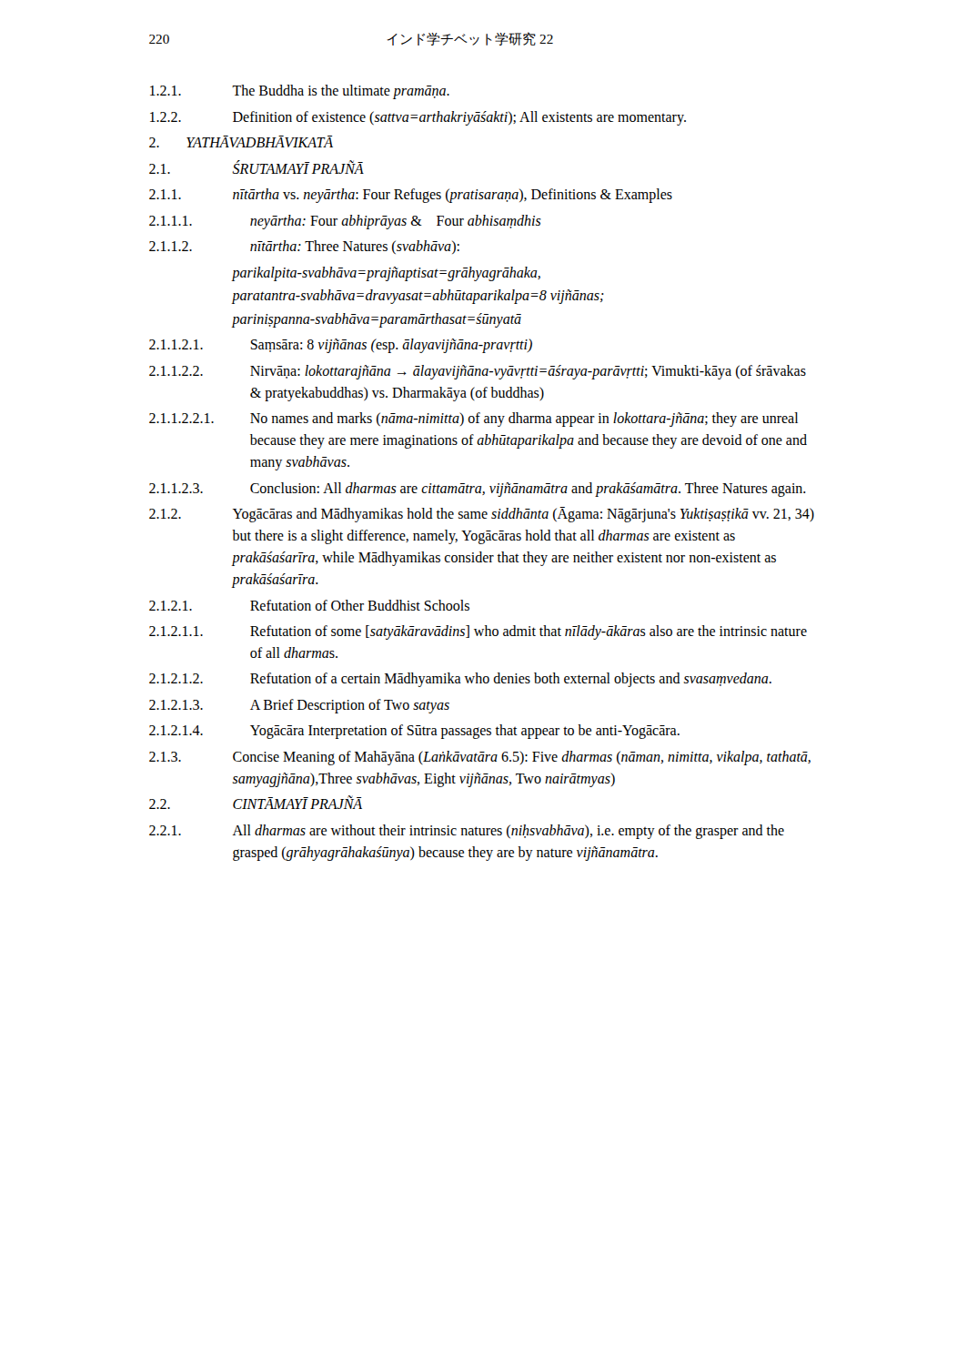220
インド学チベット学研究 22
1.2.1. The Buddha is the ultimate pramāṇa.
1.2.2. Definition of existence (sattva=arthakriyāśakti); All existents are momentary.
2. YATHĀVADBHĀVIKATĀ
2.1. ŚRUTAMAYĪ PRAJÑĀ
2.1.1. nītārtha vs. neyārtha: Four Refuges (pratisaraṇa), Definitions & Examples
2.1.1.1. neyārtha: Four abhiprāyas & Four abhisaṃdhis
2.1.1.2. nītārtha: Three Natures (svabhāva):
parikalpita-svabhāva=prajñaptisat=grāhyagrāhaka,
paratantra-svabhāva=dravyasat=abhūtaparikalpa=8 vijñānas;
pariniṣpanna-svabhāva=paramārthasat=śūnyatā
2.1.1.2.1. Saṃsāra: 8 vijñānas (esp. ālayavijñāna-pravṛtti)
2.1.1.2.2. Nirvāṇa: lokottarajñāna → ālayavijñāna-vyāvṛtti=āśraya-parāvṛtti; Vimukti-kāya (of śrāvakas & pratyekabuddhas) vs. Dharmakāya (of buddhas)
2.1.1.2.2.1. No names and marks (nāma-nimitta) of any dharma appear in lokottara-jñāna; they are unreal because they are mere imaginations of abhūtaparikalpa and because they are devoid of one and many svabhāvas.
2.1.1.2.3. Conclusion: All dharmas are cittamātra, vijñānamātra and prakāśamātra. Three Natures again.
2.1.2. Yogācāras and Mādhyamikas hold the same siddhānta (Āgama: Nāgārjuna's Yuktiṣaṣṭikā vv. 21, 34) but there is a slight difference, namely, Yogācāras hold that all dharmas are existent as prakāśaśarīra, while Mādhyamikas consider that they are neither existent nor non-existent as prakāśaśarīra.
2.1.2.1. Refutation of Other Buddhist Schools
2.1.2.1.1. Refutation of some [satyākāravādins] who admit that nīlādy-ākāras also are the intrinsic nature of all dharmas.
2.1.2.1.2. Refutation of a certain Mādhyamika who denies both external objects and svasaṃvedana.
2.1.2.1.3. A Brief Description of Two satyas
2.1.2.1.4. Yogācāra Interpretation of Sūtra passages that appear to be anti-Yogācāra.
2.1.3. Concise Meaning of Mahāyāna (Laṅkāvatāra 6.5): Five dharmas (nāman, nimitta, vikalpa, tathatā, samyagjñāna),Three svabhāvas, Eight vijñānas, Two nairātmyas)
2.2. CINTĀMAYĪ PRAJÑĀ
2.2.1. All dharmas are without their intrinsic natures (niḥsvabhāva), i.e. empty of the grasper and the grasped (grāhyagrāhakaśūnya) because they are by nature vijñānamātra.